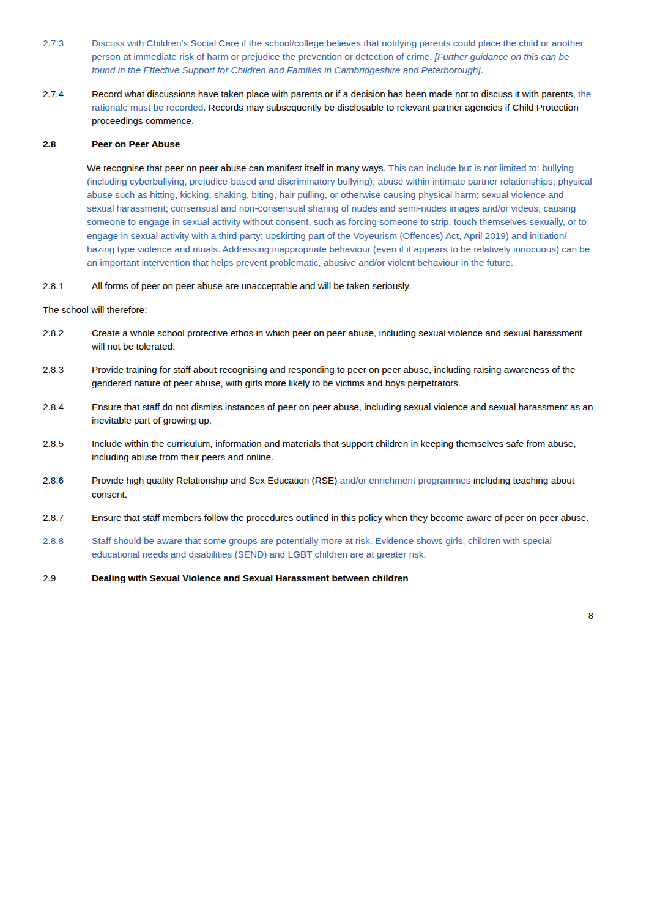2.7.3
Discuss with Children's Social Care if the school/college believes that notifying parents could place the child or another person at immediate risk of harm or prejudice the prevention or detection of crime. [Further guidance on this can be found in the Effective Support for Children and Families in Cambridgeshire and Peterborough].
2.7.4
Record what discussions have taken place with parents or if a decision has been made not to discuss it with parents, the rationale must be recorded. Records may subsequently be disclosable to relevant partner agencies if Child Protection proceedings commence.
2.8
Peer on Peer Abuse
We recognise that peer on peer abuse can manifest itself in many ways. This can include but is not limited to: bullying (including cyberbullying, prejudice-based and discriminatory bullying); abuse within intimate partner relationships; physical abuse such as hitting, kicking, shaking, biting, hair pulling, or otherwise causing physical harm; sexual violence and sexual harassment; consensual and non-consensual sharing of nudes and semi-nudes images and/or videos; causing someone to engage in sexual activity without consent, such as forcing someone to strip, touch themselves sexually, or to engage in sexual activity with a third party; upskirting part of the Voyeurism (Offences) Act, April 2019) and initiation/ hazing type violence and rituals. Addressing inappropriate behaviour (even if it appears to be relatively innocuous) can be an important intervention that helps prevent problematic, abusive and/or violent behaviour in the future.
2.8.1
All forms of peer on peer abuse are unacceptable and will be taken seriously.
The school will therefore:
2.8.2
Create a whole school protective ethos in which peer on peer abuse, including sexual violence and sexual harassment will not be tolerated.
2.8.3
Provide training for staff about recognising and responding to peer on peer abuse, including raising awareness of the gendered nature of peer abuse, with girls more likely to be victims and boys perpetrators.
2.8.4
Ensure that staff do not dismiss instances of peer on peer abuse, including sexual violence and sexual harassment as an inevitable part of growing up.
2.8.5
Include within the curriculum, information and materials that support children in keeping themselves safe from abuse, including abuse from their peers and online.
2.8.6
Provide high quality Relationship and Sex Education (RSE) and/or enrichment programmes including teaching about consent.
2.8.7
Ensure that staff members follow the procedures outlined in this policy when they become aware of peer on peer abuse.
2.8.8
Staff should be aware that some groups are potentially more at risk. Evidence shows girls, children with special educational needs and disabilities (SEND) and LGBT children are at greater risk.
2.9
Dealing with Sexual Violence and Sexual Harassment between children
8